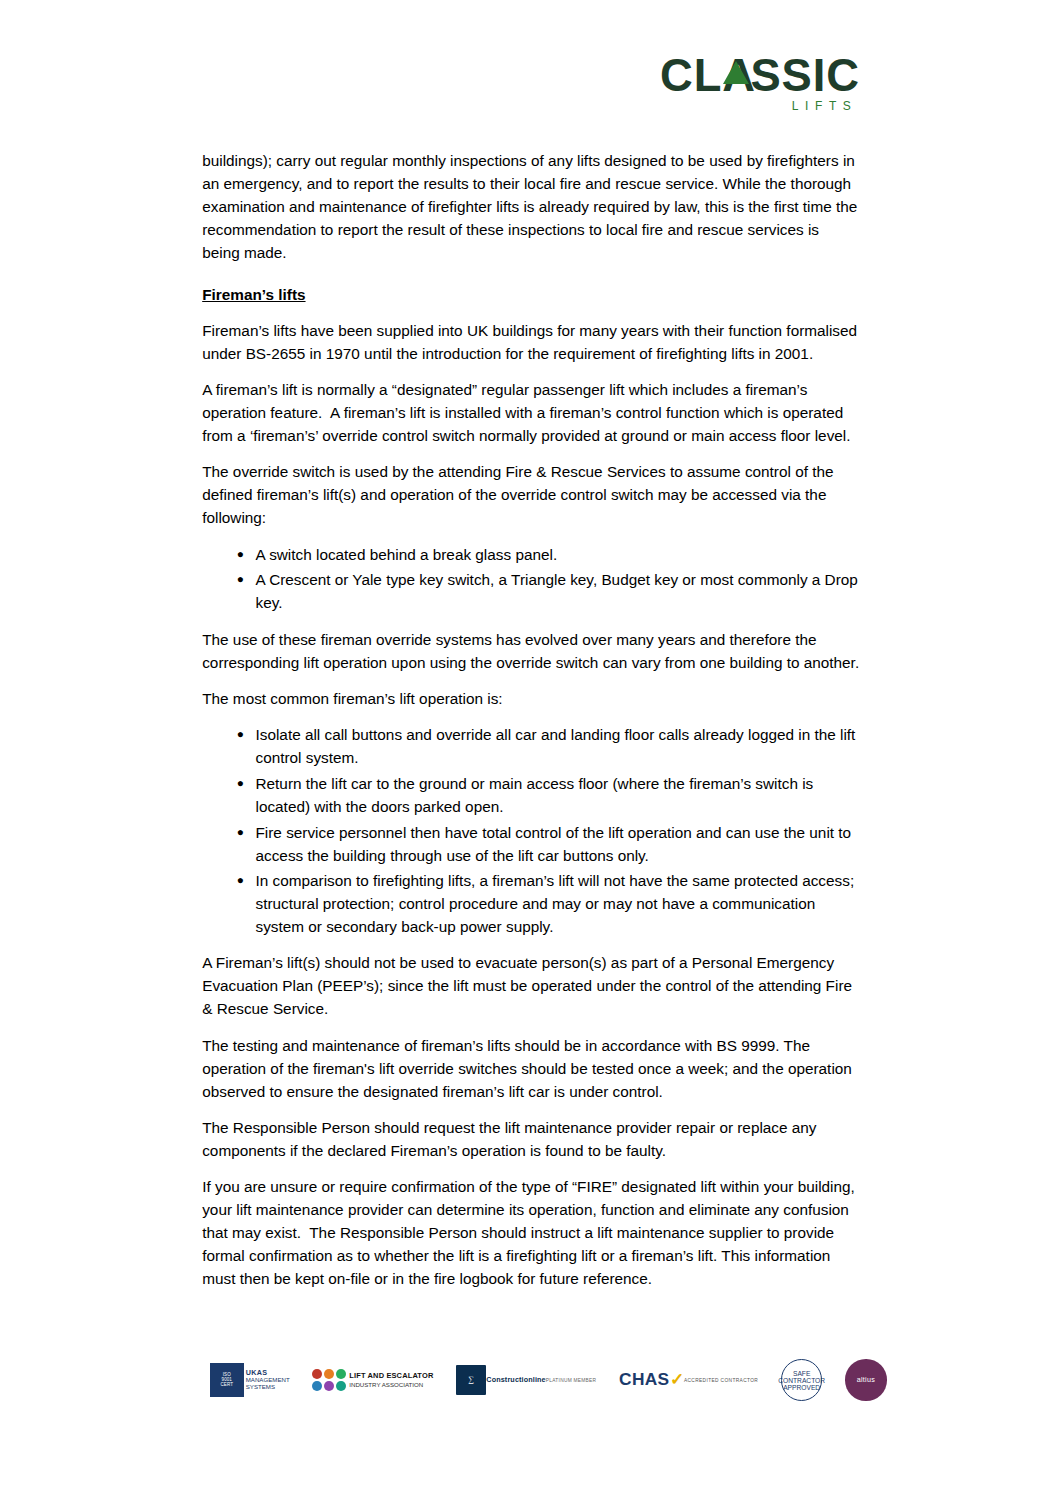CLASSIC
LIFTS
buildings); carry out regular monthly inspections of any lifts designed to be used by firefighters in an emergency, and to report the results to their local fire and rescue service. While the thorough examination and maintenance of firefighter lifts is already required by law, this is the first time the recommendation to report the result of these inspections to local fire and rescue services is being made.
Fireman’s lifts
Fireman’s lifts have been supplied into UK buildings for many years with their function formalised under BS-2655 in 1970 until the introduction for the requirement of firefighting lifts in 2001.
A fireman’s lift is normally a “designated” regular passenger lift which includes a fireman’s operation feature. A fireman’s lift is installed with a fireman’s control function which is operated from a ‘fireman’s’ override control switch normally provided at ground or main access floor level.
The override switch is used by the attending Fire & Rescue Services to assume control of the defined fireman’s lift(s) and operation of the override control switch may be accessed via the following:
A switch located behind a break glass panel.
A Crescent or Yale type key switch, a Triangle key, Budget key or most commonly a Drop key.
The use of these fireman override systems has evolved over many years and therefore the corresponding lift operation upon using the override switch can vary from one building to another.
The most common fireman’s lift operation is:
Isolate all call buttons and override all car and landing floor calls already logged in the lift control system.
Return the lift car to the ground or main access floor (where the fireman’s switch is located) with the doors parked open.
Fire service personnel then have total control of the lift operation and can use the unit to access the building through use of the lift car buttons only.
In comparison to firefighting lifts, a fireman’s lift will not have the same protected access; structural protection; control procedure and may or may not have a communication system or secondary back-up power supply.
A Fireman’s lift(s) should not be used to evacuate person(s) as part of a Personal Emergency Evacuation Plan (PEEP’s); since the lift must be operated under the control of the attending Fire & Rescue Service.
The testing and maintenance of fireman’s lifts should be in accordance with BS 9999. The operation of the fireman's lift override switches should be tested once a week; and the operation observed to ensure the designated fireman’s lift car is under control.
The Responsible Person should request the lift maintenance provider repair or replace any components if the declared Fireman’s operation is found to be faulty.
If you are unsure or require confirmation of the type of “FIRE” designated lift within your building, your lift maintenance provider can determine its operation, function and eliminate any confusion that may exist. The Responsible Person should instruct a lift maintenance supplier to provide formal confirmation as to whether the lift is a firefighting lift or a fireman’s lift. This information must then be kept on-file or in the fire logbook for future reference.
ISO
9001
CERT
UKASMANAGEMENT
SYSTEMS
LIFT AND ESCALATORINDUSTRY ASSOCIATION
∑
Constructionline
PLATINUM MEMBER
CHAS✓
ACCREDITED CONTRACTOR
SAFE
CONTRACTOR
APPROVED
altius